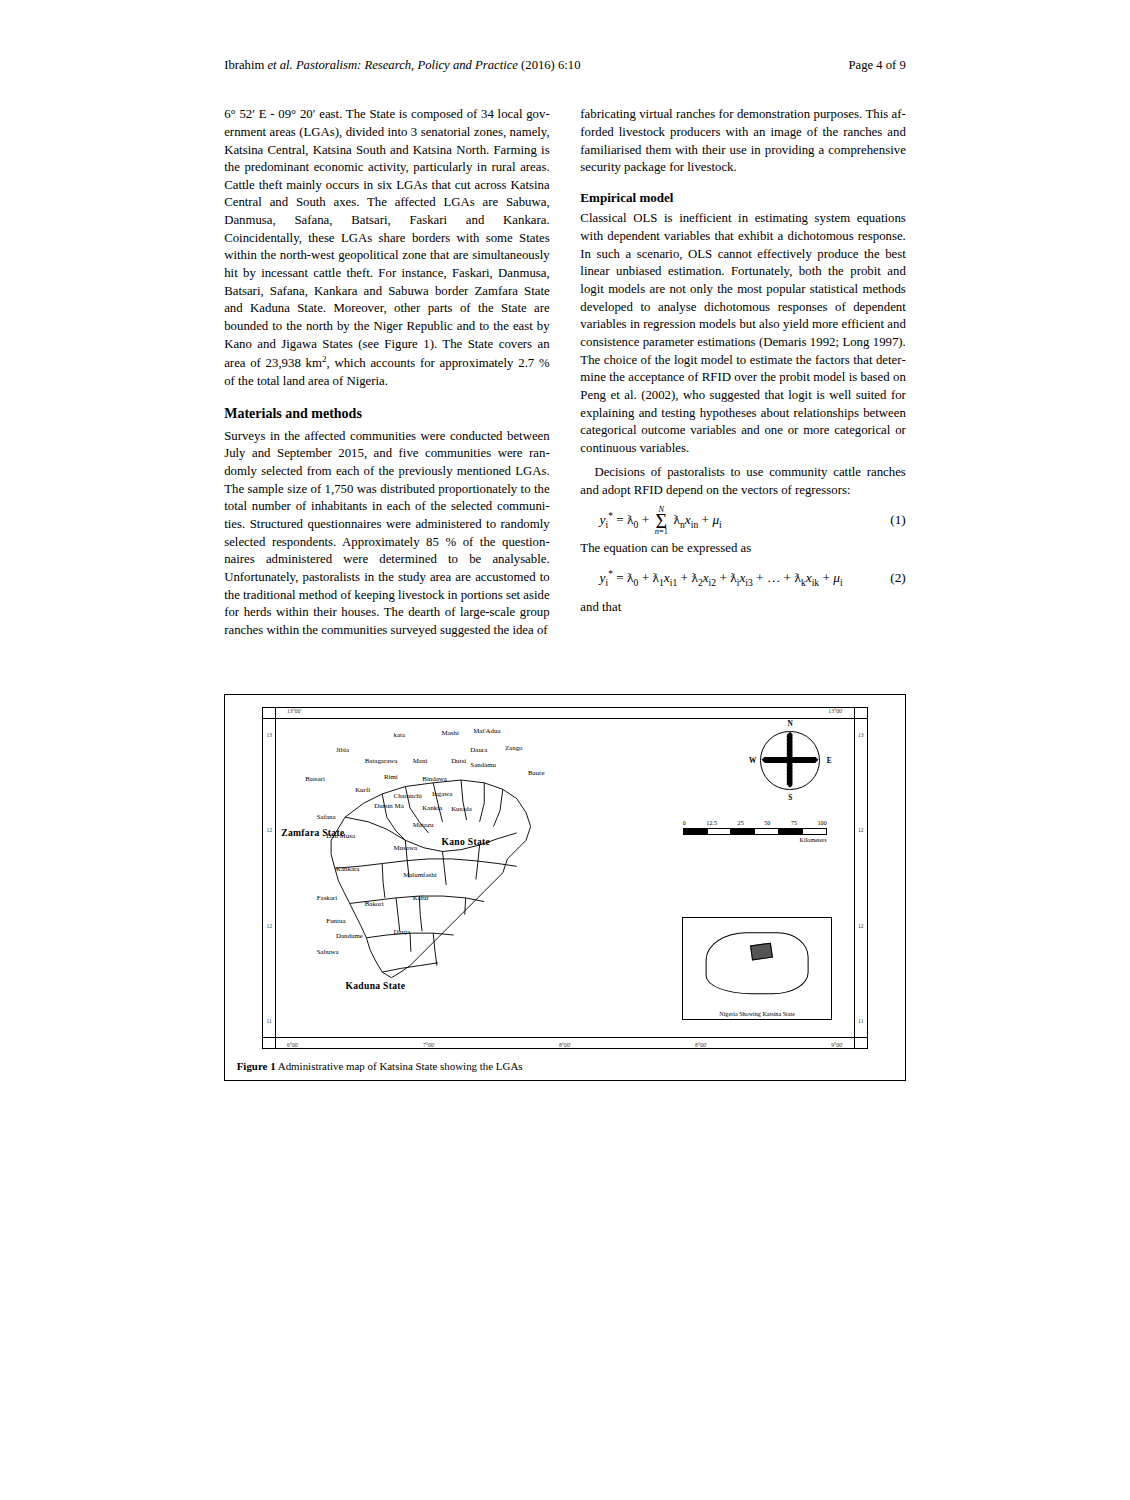Ibrahim et al. Pastoralism: Research, Policy and Practice (2016) 6:10
Page 4 of 9
6° 52′ E - 09° 20′ east. The State is composed of 34 local government areas (LGAs), divided into 3 senatorial zones, namely, Katsina Central, Katsina South and Katsina North. Farming is the predominant economic activity, particularly in rural areas. Cattle theft mainly occurs in six LGAs that cut across Katsina Central and South axes. The affected LGAs are Sabuwa, Danmusa, Safana, Batsari, Faskari and Kankara. Coincidentally, these LGAs share borders with some States within the north-west geopolitical zone that are simultaneously hit by incessant cattle theft. For instance, Faskari, Danmusa, Batsari, Safana, Kankara and Sabuwa border Zamfara State and Kaduna State. Moreover, other parts of the State are bounded to the north by the Niger Republic and to the east by Kano and Jigawa States (see Figure 1). The State covers an area of 23,938 km2, which accounts for approximately 2.7 % of the total land area of Nigeria.
Materials and methods
Surveys in the affected communities were conducted between July and September 2015, and five communities were randomly selected from each of the previously mentioned LGAs. The sample size of 1,750 was distributed proportionately to the total number of inhabitants in each of the selected communities. Structured questionnaires were administered to randomly selected respondents. Approximately 85 % of the questionnaires administered were determined to be analysable. Unfortunately, pastoralists in the study area are accustomed to the traditional method of keeping livestock in portions set aside for herds within their houses. The dearth of large-scale group ranches within the communities surveyed suggested the idea of
fabricating virtual ranches for demonstration purposes. This afforded livestock producers with an image of the ranches and familiarised them with their use in providing a comprehensive security package for livestock.
Empirical model
Classical OLS is inefficient in estimating system equations with dependent variables that exhibit a dichotomous response. In such a scenario, OLS cannot effectively produce the best linear unbiased estimation. Fortunately, both the probit and logit models are not only the most popular statistical methods developed to analyse dichotomous responses of dependent variables in regression models but also yield more efficient and consistence parameter estimations (Demaris 1992; Long 1997). The choice of the logit model to estimate the factors that determine the acceptance of RFID over the probit model is based on Peng et al. (2002), who suggested that logit is well suited for explaining and testing hypotheses about relationships between categorical outcome variables and one or more categorical or continuous variables.
Decisions of pastoralists to use community cattle ranches and adopt RFID depend on the vectors of regressors:
yi* = ƛ0 + ΣNn=1 ƛnxin + μi
(1)
The equation can be expressed as
yi* = ƛ0 + ƛ1xi1 + ƛ2xi2 + ƛixi3 + … + ƛkxik + μi
(2)
and that
13°00′ 13°00′
6°00′7°00′8°00′8°00′9°00′
13121211
13121211
kata Mashi Mai'Adua Jibia Daura Zango Batagarawa Mani Dutsi Sandamu Baure Batsari Rimi Bindawa Kurfi Charanchi Ingawa Dutsin Ma Kankia Kusada Safana Matazu Dan Musa Musawa Kankara Malumfashi Faskari Bakori Kafur Funtua Dandume Danja Sabuwa Zamfara State Kano State Kaduna State
N
S
W
E
012.5255075100
Kilometers
Nigeria Showing Katsina State
Figure 1 Administrative map of Katsina State showing the LGAs